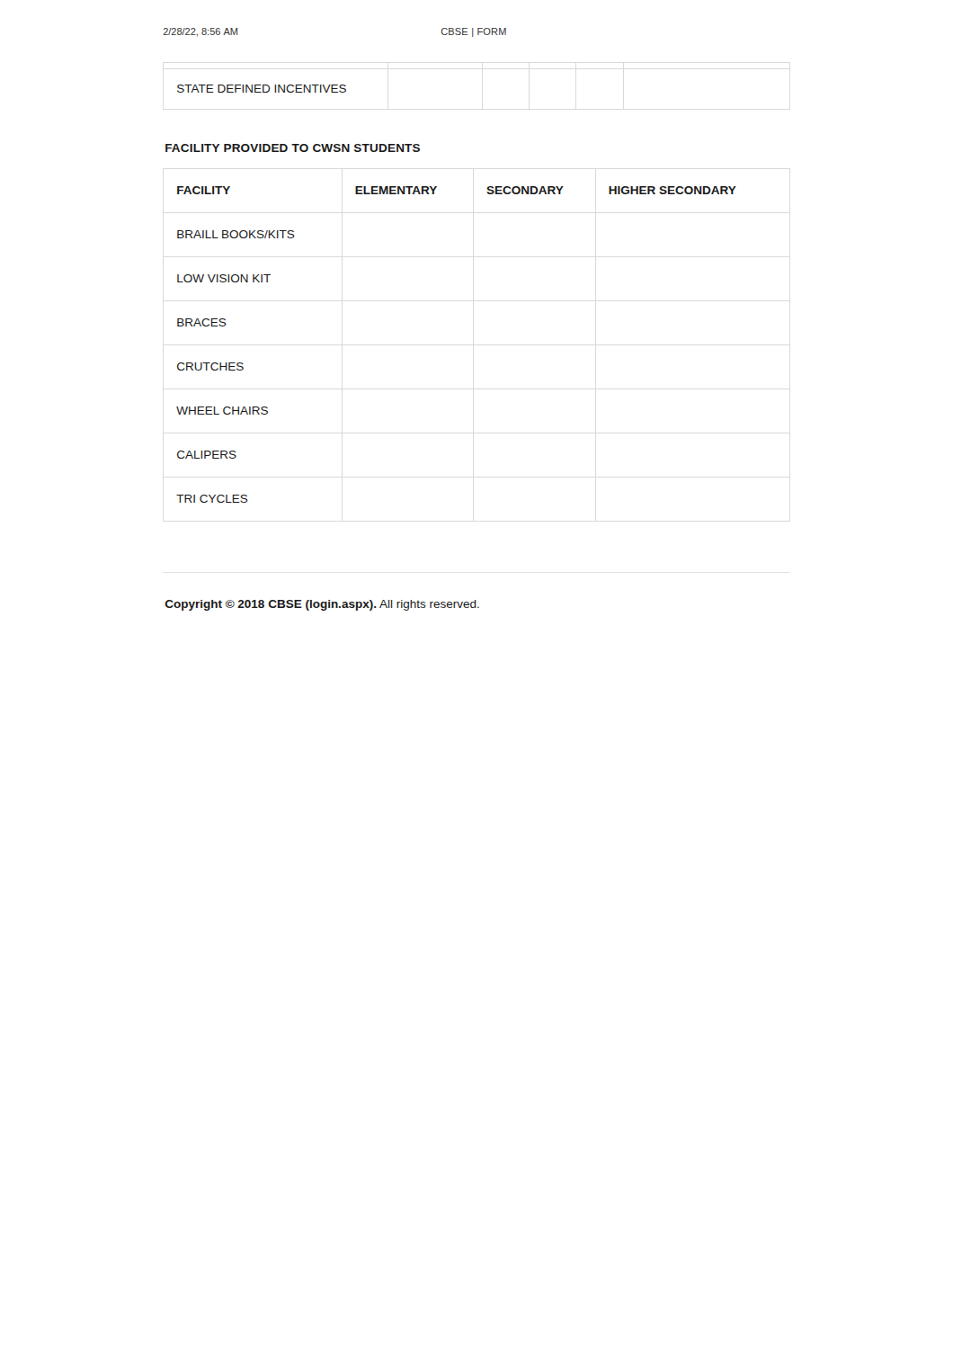2/28/22, 8:56 AM
CBSE | FORM
| STATE DEFINED INCENTIVES | | | | | |
FACILITY PROVIDED TO CWSN STUDENTS
| FACILITY | ELEMENTARY | SECONDARY | HIGHER SECONDARY |
| --- | --- | --- | --- |
| BRAILL BOOKS/KITS | | | |
| LOW VISION KIT | | | |
| BRACES | | | |
| CRUTCHES | | | |
| WHEEL CHAIRS | | | |
| CALIPERS | | | |
| TRI CYCLES | | | |
Copyright © 2018 CBSE (login.aspx). All rights reserved.